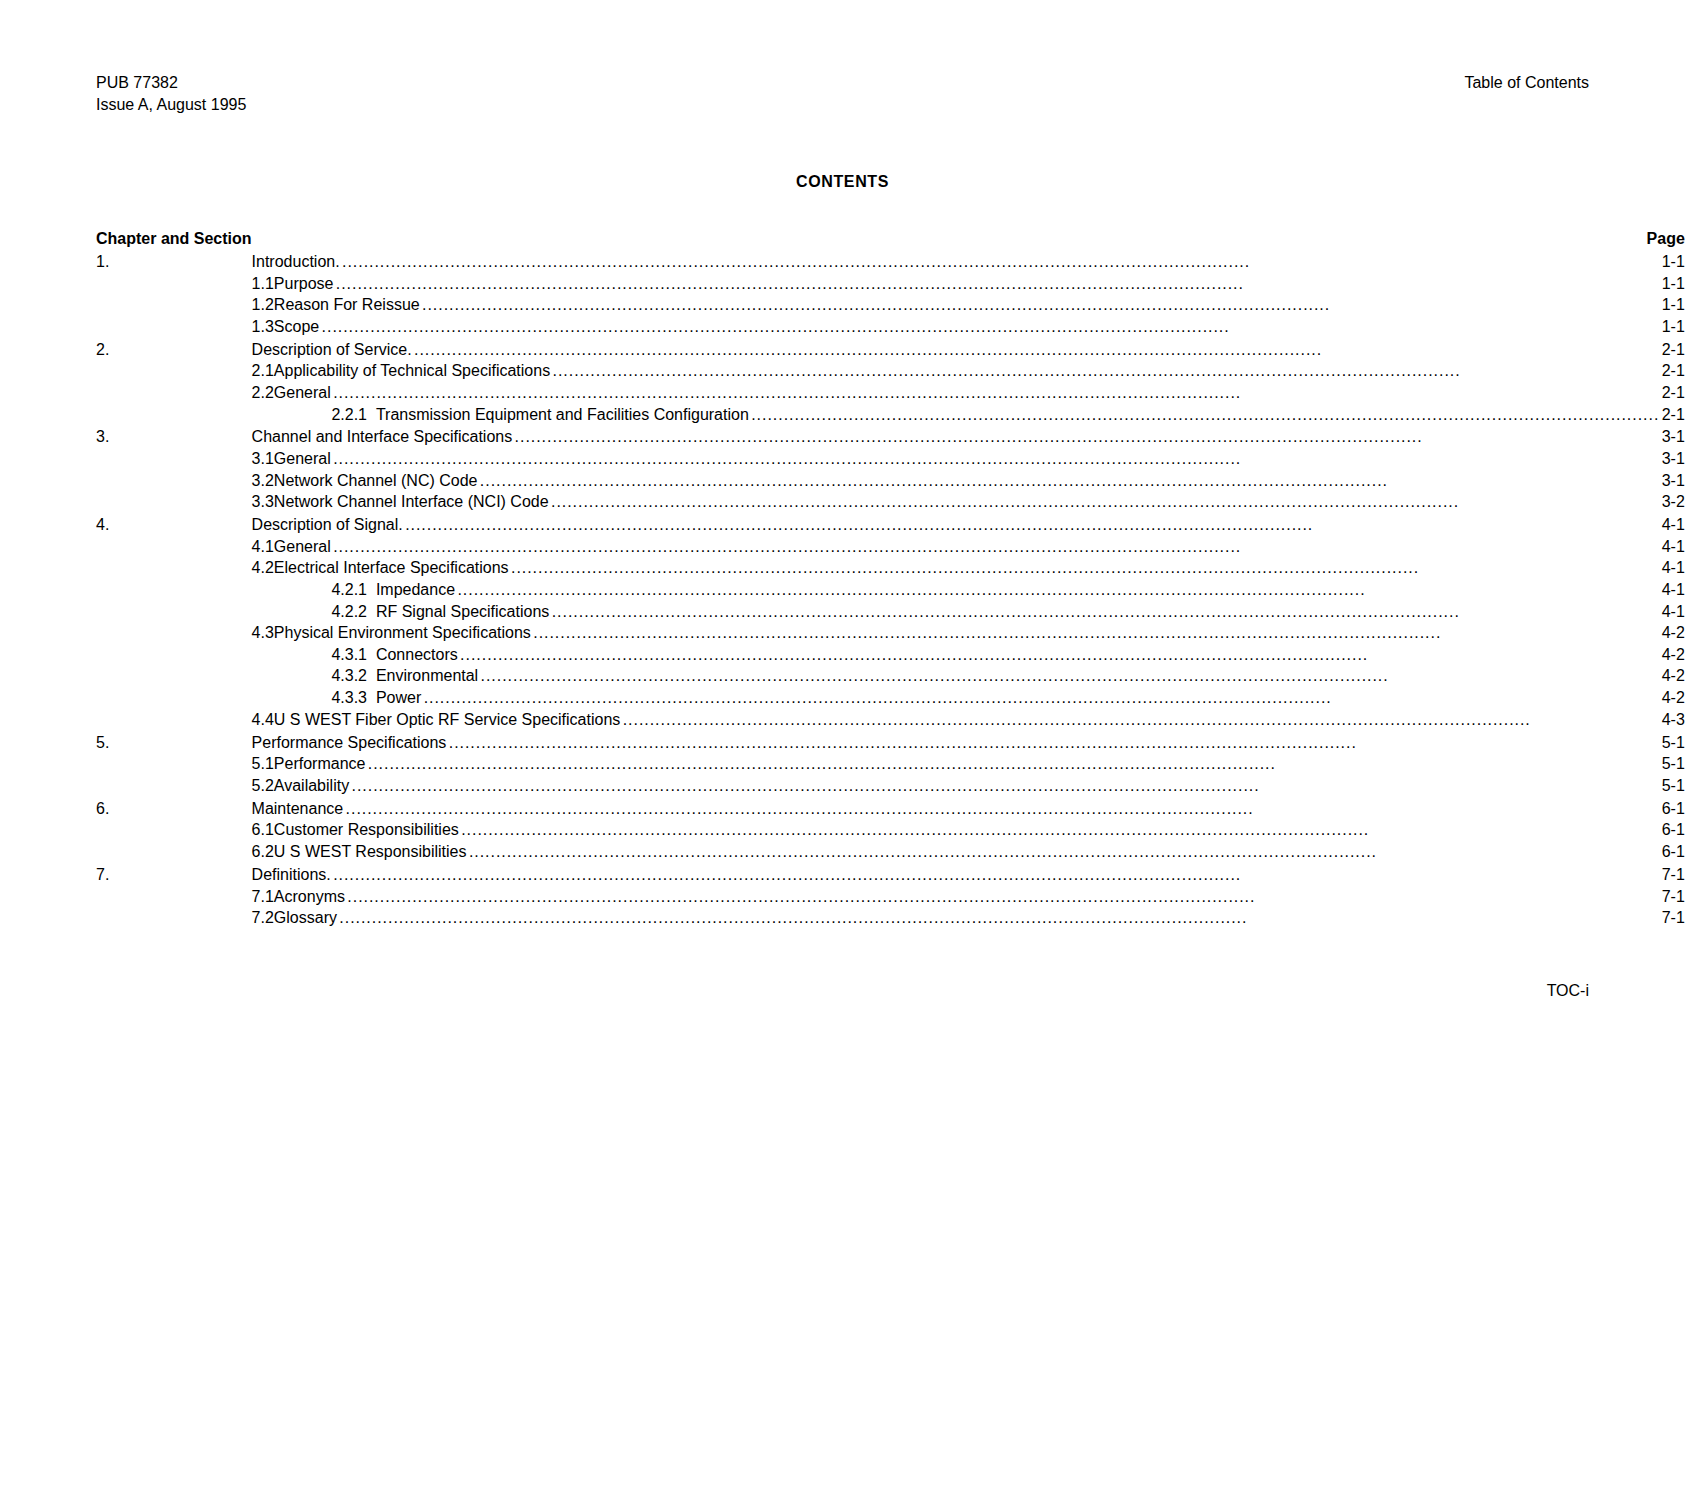PUB 77382
Issue A, August 1995
Table of Contents
CONTENTS
| Chapter and Section | | | Page |
| 1. | Introduction. 1-1 |
| | 1.1 | Purpose 1-1 |
| | 1.2 | Reason For Reissue 1-1 |
| | 1.3 | Scope 1-1 |
| 2. | Description of Service. 2-1 |
| | 2.1 | Applicability of Technical Specifications 2-1 |
| | 2.2 | General 2-1 |
| | | 2.2.1 Transmission Equipment and Facilities Configuration 2-1 |
| 3. | Channel and Interface Specifications 3-1 |
| | 3.1 | General 3-1 |
| | 3.2 | Network Channel (NC) Code 3-1 |
| | 3.3 | Network Channel Interface (NCI) Code 3-2 |
| 4. | Description of Signal. 4-1 |
| | 4.1 | General 4-1 |
| | 4.2 | Electrical Interface Specifications 4-1 |
| | | 4.2.1 Impedance 4-1 |
| | | 4.2.2 RF Signal Specifications 4-1 |
| | 4.3 | Physical Environment Specifications 4-2 |
| | | 4.3.1 Connectors 4-2 |
| | | 4.3.2 Environmental 4-2 |
| | | 4.3.3 Power 4-2 |
| | 4.4 | U S WEST Fiber Optic RF Service Specifications 4-3 |
| 5. | Performance Specifications 5-1 |
| | 5.1 | Performance 5-1 |
| | 5.2 | Availability 5-1 |
| 6. | Maintenance 6-1 |
| | 6.1 | Customer Responsibilities 6-1 |
| | 6.2 | U S WEST Responsibilities 6-1 |
| 7. | Definitions. 7-1 |
| | 7.1 | Acronyms 7-1 |
| | 7.2 | Glossary 7-1 |
TOC-i